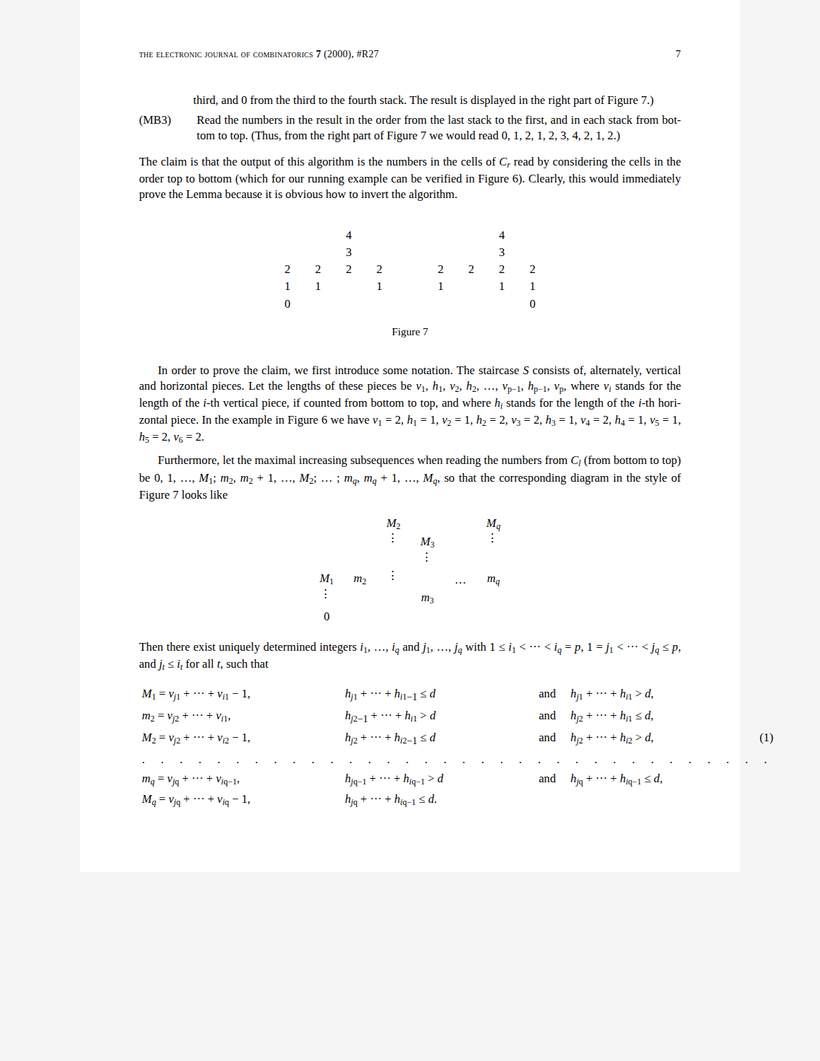the electronic journal of combinatorics 7 (2000), #R27 7
third, and 0 from the third to the fourth stack. The result is displayed in the right part of Figure 7.)
(MB3) Read the numbers in the result in the order from the last stack to the first, and in each stack from bottom to top. (Thus, from the right part of Figure 7 we would read 0, 1, 2, 1, 2, 3, 4, 2, 1, 2.)
The claim is that the output of this algorithm is the numbers in the cells of Cr read by considering the cells in the order top to bottom (which for our running example can be verified in Figure 6). Clearly, this would immediately prove the Lemma because it is obvious how to invert the algorithm.
| | | 4 | | | | | 4 | |
| | | 3 | | | | | 3 | |
| 2 | 2 | 2 | 2 | | 2 | 2 | 2 | 2 |
| 1 | 1 | | 1 | | 1 | | 1 | 1 |
| 0 | | | | | | | | 0 |
Figure 7
In order to prove the claim, we first introduce some notation. The staircase S consists of, alternately, vertical and horizontal pieces. Let the lengths of these pieces be v 1, h 1, v 2, h 2, …, vp−1, hp−1, vp, where vi stands for the length of the i-th vertical piece, if counted from bottom to top, and where hi stands for the length of the i-th horizontal piece. In the example in Figure 6 we have v 1 = 2, h 1 = 1, v 2 = 1, h 2 = 2, v 3 = 2, h 3 = 1, v 4 = 2, h 4 = 1, v 5 = 1, h 5 = 2, v 6 = 2.
Furthermore, let the maximal increasing subsequences when reading the numbers from Cl (from bottom to top) be 0, 1, …, M 1; m 2, m 2 + 1, …, M 2; … ; mq, mq + 1, …, Mq, so that the corresponding diagram in the style of Figure 7 looks like
| | | M 2 | | | M q |
| | | ⋮ | M 3 | | ⋮ |
| | | | ⋮ | | |
| M 1 | m 2 | ⋮ | | … | m q |
| ⋮ | | | m 3 | | |
| 0 | | | | | |
Then there exist uniquely determined integers i 1, …, iq and j 1, …, jq with 1 ≤ i 1 < ··· < iq = p, 1 = j 1 < ··· < jq ≤ p, and jt ≤ it for all t, such that
| M 1 = v j 1 + ··· + v i 1 − 1, | h j 1 + ··· + h i 1 −1 ≤ d | and | h j 1 + ··· + h i 1 > d , | |
| m 2 = v j 2 + ··· + v i 1 , | h j 2 −1 + ··· + h i 1 > d | and | h j 2 + ··· + h i 1 ≤ d , | |
| M 2 = v j 2 + ··· + v i 2 − 1, | h j 2 + ··· + h i 2 −1 ≤ d | and | h j 2 + ··· + h i 2 > d , | (1) |
| . . . . . . . . . . . . . . . . . . . . . . . . . . . . . . . . . . |
| m q = v j q + ··· + v i q−1 , | h j q−1 + ··· + h i q−1 > d | and | h j q + ··· + h i q−1 ≤ d , | |
| M q = v j q + ··· + v i q − 1, | h j q + ··· + h i q−1 ≤ d . | | | |